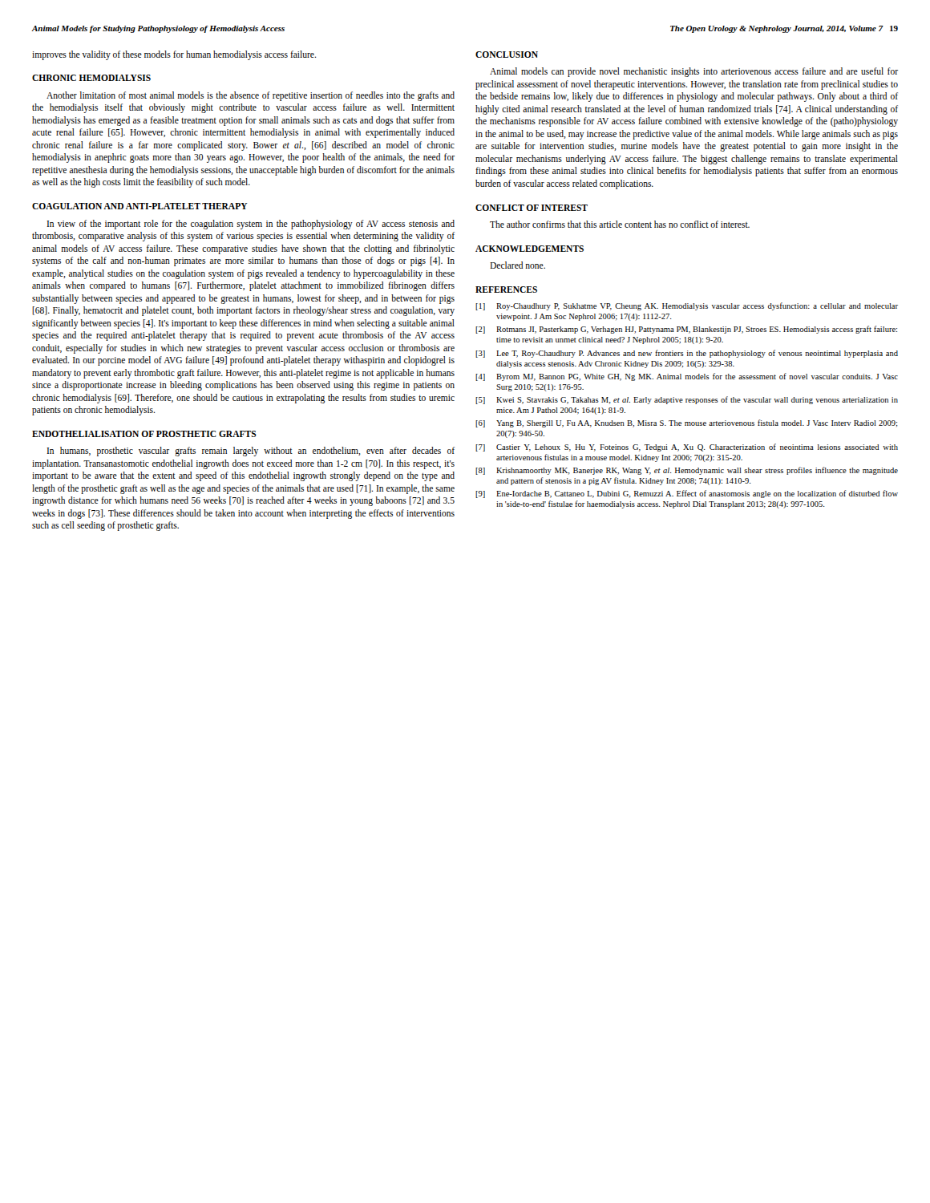Animal Models for Studying Pathophysiology of Hemodialysis Access
The Open Urology & Nephrology Journal, 2014, Volume 719
improves the validity of these models for human hemodialysis access failure.
Chronic Hemodialysis
Another limitation of most animal models is the absence of repetitive insertion of needles into the grafts and the hemodialysis itself that obviously might contribute to vascular access failure as well. Intermittent hemodialysis has emerged as a feasible treatment option for small animals such as cats and dogs that suffer from acute renal failure [65]. However, chronic intermittent hemodialysis in animal with experimentally induced chronic renal failure is a far more complicated story. Bower et al., [66] described an model of chronic hemodialysis in anephric goats more than 30 years ago. However, the poor health of the animals, the need for repetitive anesthesia during the hemodialysis sessions, the unacceptable high burden of discomfort for the animals as well as the high costs limit the feasibility of such model.
Coagulation and Anti-Platelet Therapy
In view of the important role for the coagulation system in the pathophysiology of AV access stenosis and thrombosis, comparative analysis of this system of various species is essential when determining the validity of animal models of AV access failure. These comparative studies have shown that the clotting and fibrinolytic systems of the calf and non-human primates are more similar to humans than those of dogs or pigs [4]. In example, analytical studies on the coagulation system of pigs revealed a tendency to hypercoagulability in these animals when compared to humans [67]. Furthermore, platelet attachment to immobilized fibrinogen differs substantially between species and appeared to be greatest in humans, lowest for sheep, and in between for pigs [68]. Finally, hematocrit and platelet count, both important factors in rheology/shear stress and coagulation, vary significantly between species [4]. It's important to keep these differences in mind when selecting a suitable animal species and the required anti-platelet therapy that is required to prevent acute thrombosis of the AV access conduit, especially for studies in which new strategies to prevent vascular access occlusion or thrombosis are evaluated. In our porcine model of AVG failure [49] profound anti-platelet therapy withaspirin and clopidogrel is mandatory to prevent early thrombotic graft failure. However, this anti-platelet regime is not applicable in humans since a disproportionate increase in bleeding complications has been observed using this regime in patients on chronic hemodialysis [69]. Therefore, one should be cautious in extrapolating the results from studies to uremic patients on chronic hemodialysis.
Endothelialisation of Prosthetic Grafts
In humans, prosthetic vascular grafts remain largely without an endothelium, even after decades of implantation. Transanastomotic endothelial ingrowth does not exceed more than 1-2 cm [70]. In this respect, it's important to be aware that the extent and speed of this endothelial ingrowth strongly depend on the type and length of the prosthetic graft as well as the age and species of the animals that are used [71]. In example, the same ingrowth distance for which humans need 56 weeks [70] is reached after 4 weeks in young baboons [72] and 3.5 weeks in dogs [73]. These differences should be taken into account when interpreting the effects of interventions such as cell seeding of prosthetic grafts.
Conclusion
Animal models can provide novel mechanistic insights into arteriovenous access failure and are useful for preclinical assessment of novel therapeutic interventions. However, the translation rate from preclinical studies to the bedside remains low, likely due to differences in physiology and molecular pathways. Only about a third of highly cited animal research translated at the level of human randomized trials [74]. A clinical understanding of the mechanisms responsible for AV access failure combined with extensive knowledge of the (patho)physiology in the animal to be used, may increase the predictive value of the animal models. While large animals such as pigs are suitable for intervention studies, murine models have the greatest potential to gain more insight in the molecular mechanisms underlying AV access failure. The biggest challenge remains to translate experimental findings from these animal studies into clinical benefits for hemodialysis patients that suffer from an enormous burden of vascular access related complications.
Conflict of Interest
The author confirms that this article content has no conflict of interest.
Acknowledgements
Declared none.
References
[1]
Roy-Chaudhury P, Sukhatme VP, Cheung AK. Hemodialysis vascular access dysfunction: a cellular and molecular viewpoint. J Am Soc Nephrol 2006; 17(4): 1112-27.
[2]
Rotmans JI, Pasterkamp G, Verhagen HJ, Pattynama PM, Blankestijn PJ, Stroes ES. Hemodialysis access graft failure: time to revisit an unmet clinical need? J Nephrol 2005; 18(1): 9-20.
[3]
Lee T, Roy-Chaudhury P. Advances and new frontiers in the pathophysiology of venous neointimal hyperplasia and dialysis access stenosis. Adv Chronic Kidney Dis 2009; 16(5): 329-38.
[4]
Byrom MJ, Bannon PG, White GH, Ng MK. Animal models for the assessment of novel vascular conduits. J Vasc Surg 2010; 52(1): 176-95.
[5]
Kwei S, Stavrakis G, Takahas M, et al. Early adaptive responses of the vascular wall during venous arterialization in mice. Am J Pathol 2004; 164(1): 81-9.
[6]
Yang B, Shergill U, Fu AA, Knudsen B, Misra S. The mouse arteriovenous fistula model. J Vasc Interv Radiol 2009; 20(7): 946-50.
[7]
Castier Y, Lehoux S, Hu Y, Foteinos G, Tedgui A, Xu Q. Characterization of neointima lesions associated with arteriovenous fistulas in a mouse model. Kidney Int 2006; 70(2): 315-20.
[8]
Krishnamoorthy MK, Banerjee RK, Wang Y, et al. Hemodynamic wall shear stress profiles influence the magnitude and pattern of stenosis in a pig AV fistula. Kidney Int 2008; 74(11): 1410-9.
[9]
Ene-Iordache B, Cattaneo L, Dubini G, Remuzzi A. Effect of anastomosis angle on the localization of disturbed flow in 'side-to-end' fistulae for haemodialysis access. Nephrol Dial Transplant 2013; 28(4): 997-1005.